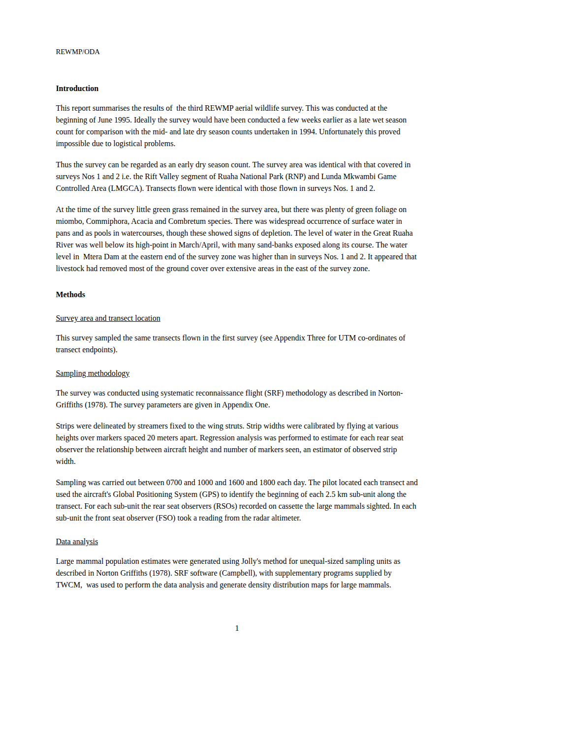REWMP/ODA
Introduction
This report summarises the results of the third REWMP aerial wildlife survey. This was conducted at the beginning of June 1995. Ideally the survey would have been conducted a few weeks earlier as a late wet season count for comparison with the mid- and late dry season counts undertaken in 1994. Unfortunately this proved impossible due to logistical problems.
Thus the survey can be regarded as an early dry season count. The survey area was identical with that covered in surveys Nos 1 and 2 i.e. the Rift Valley segment of Ruaha National Park (RNP) and Lunda Mkwambi Game Controlled Area (LMGCA). Transects flown were identical with those flown in surveys Nos. 1 and 2.
At the time of the survey little green grass remained in the survey area, but there was plenty of green foliage on miombo, Commiphora, Acacia and Combretum species. There was widespread occurrence of surface water in pans and as pools in watercourses, though these showed signs of depletion. The level of water in the Great Ruaha River was well below its high-point in March/April, with many sand-banks exposed along its course. The water level in Mtera Dam at the eastern end of the survey zone was higher than in surveys Nos. 1 and 2. It appeared that livestock had removed most of the ground cover over extensive areas in the east of the survey zone.
Methods
Survey area and transect location
This survey sampled the same transects flown in the first survey (see Appendix Three for UTM co-ordinates of transect endpoints).
Sampling methodology
The survey was conducted using systematic reconnaissance flight (SRF) methodology as described in Norton-Griffiths (1978). The survey parameters are given in Appendix One.
Strips were delineated by streamers fixed to the wing struts. Strip widths were calibrated by flying at various heights over markers spaced 20 meters apart. Regression analysis was performed to estimate for each rear seat observer the relationship between aircraft height and number of markers seen, an estimator of observed strip width.
Sampling was carried out between 0700 and 1000 and 1600 and 1800 each day. The pilot located each transect and used the aircraft's Global Positioning System (GPS) to identify the beginning of each 2.5 km sub-unit along the transect. For each sub-unit the rear seat observers (RSOs) recorded on cassette the large mammals sighted. In each sub-unit the front seat observer (FSO) took a reading from the radar altimeter.
Data analysis
Large mammal population estimates were generated using Jolly's method for unequal-sized sampling units as described in Norton Griffiths (1978). SRF software (Campbell), with supplementary programs supplied by TWCM, was used to perform the data analysis and generate density distribution maps for large mammals.
1